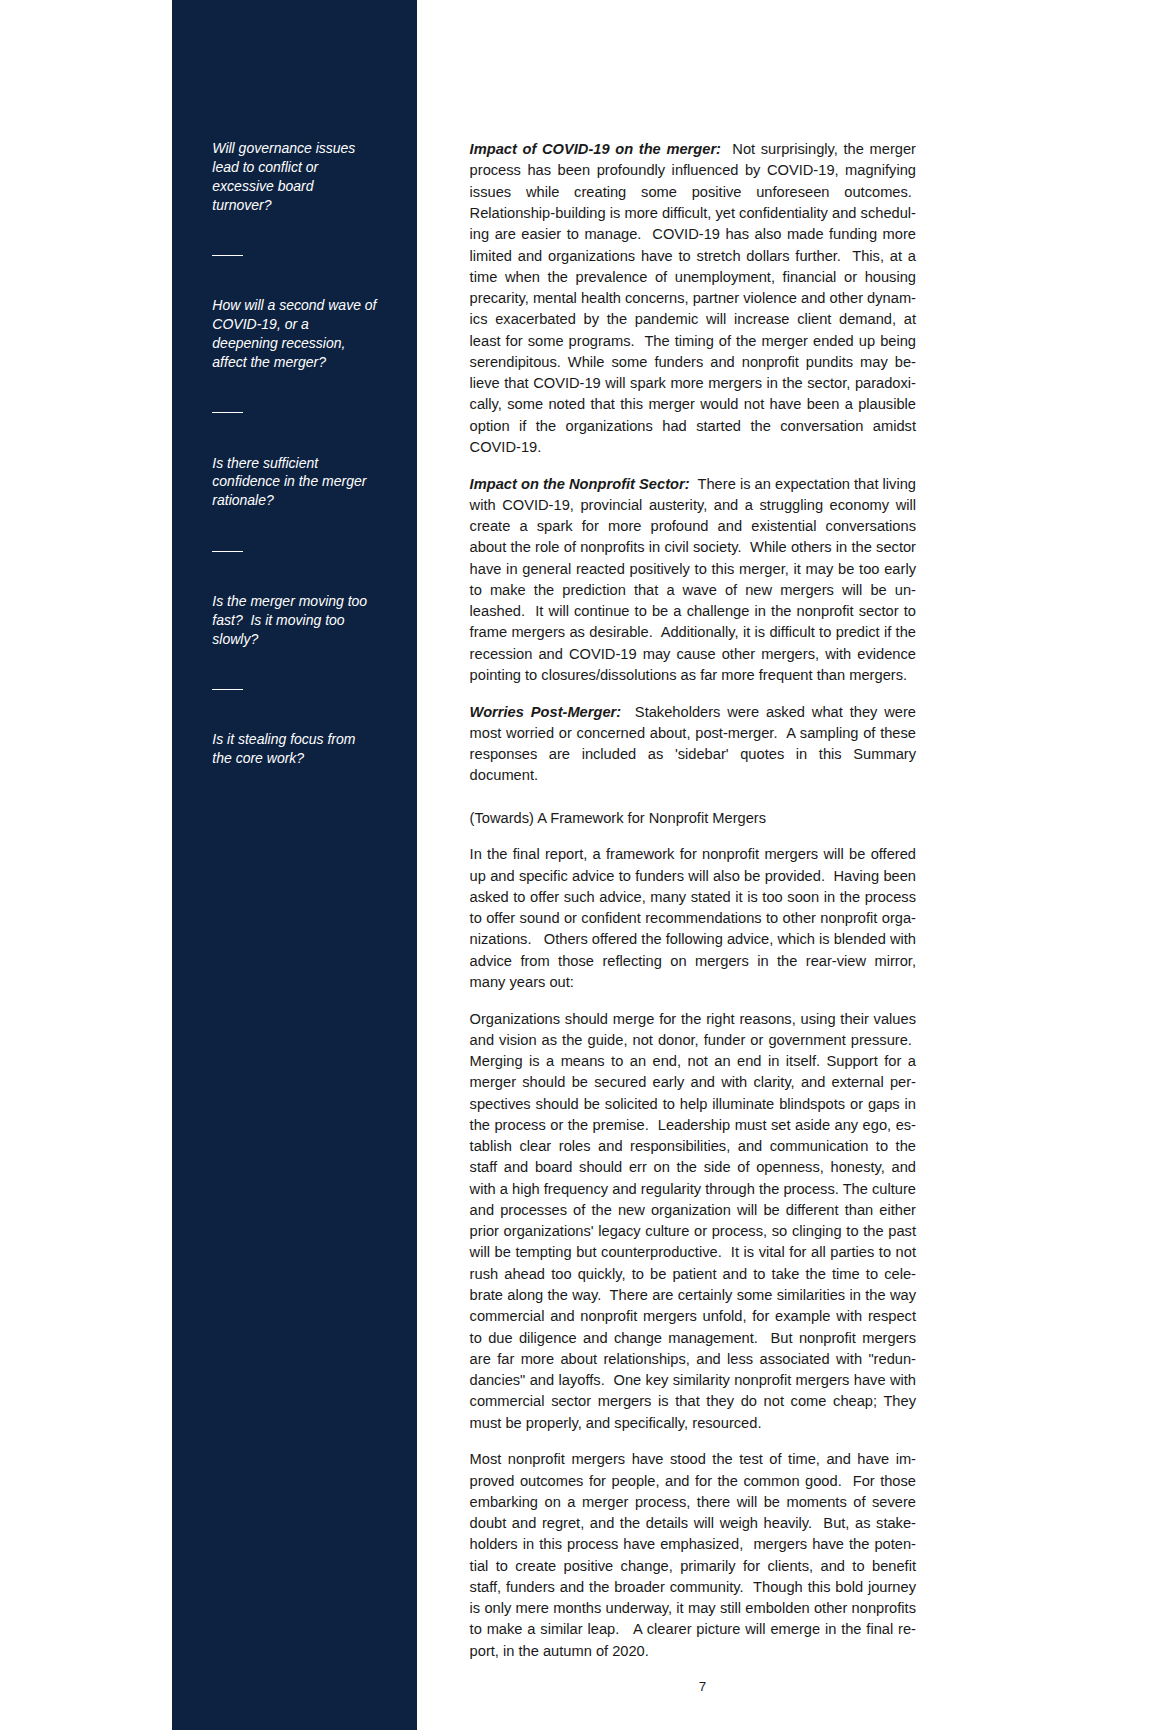Will governance issues lead to conflict or excessive board turnover?
How will a second wave of COVID-19, or a deepening recession, affect the merger?
Is there sufficient confidence in the merger rationale?
Is the merger moving too fast? Is it moving too slowly?
Is it stealing focus from the core work?
Impact of COVID-19 on the merger: Not surprisingly, the merger process has been profoundly influenced by COVID-19, magnifying issues while creating some positive unforeseen outcomes. Relationship-building is more difficult, yet confidentiality and scheduling are easier to manage. COVID-19 has also made funding more limited and organizations have to stretch dollars further. This, at a time when the prevalence of unemployment, financial or housing precarity, mental health concerns, partner violence and other dynamics exacerbated by the pandemic will increase client demand, at least for some programs. The timing of the merger ended up being serendipitous. While some funders and nonprofit pundits may believe that COVID-19 will spark more mergers in the sector, paradoxically, some noted that this merger would not have been a plausible option if the organizations had started the conversation amidst COVID-19.
Impact on the Nonprofit Sector: There is an expectation that living with COVID-19, provincial austerity, and a struggling economy will create a spark for more profound and existential conversations about the role of nonprofits in civil society. While others in the sector have in general reacted positively to this merger, it may be too early to make the prediction that a wave of new mergers will be unleashed. It will continue to be a challenge in the nonprofit sector to frame mergers as desirable. Additionally, it is difficult to predict if the recession and COVID-19 may cause other mergers, with evidence pointing to closures/dissolutions as far more frequent than mergers.
Worries Post-Merger: Stakeholders were asked what they were most worried or concerned about, post-merger. A sampling of these responses are included as 'sidebar' quotes in this Summary document.
(Towards) A Framework for Nonprofit Mergers
In the final report, a framework for nonprofit mergers will be offered up and specific advice to funders will also be provided. Having been asked to offer such advice, many stated it is too soon in the process to offer sound or confident recommendations to other nonprofit organizations. Others offered the following advice, which is blended with advice from those reflecting on mergers in the rear-view mirror, many years out:
Organizations should merge for the right reasons, using their values and vision as the guide, not donor, funder or government pressure. Merging is a means to an end, not an end in itself. Support for a merger should be secured early and with clarity, and external perspectives should be solicited to help illuminate blindspots or gaps in the process or the premise. Leadership must set aside any ego, establish clear roles and responsibilities, and communication to the staff and board should err on the side of openness, honesty, and with a high frequency and regularity through the process. The culture and processes of the new organization will be different than either prior organizations' legacy culture or process, so clinging to the past will be tempting but counterproductive. It is vital for all parties to not rush ahead too quickly, to be patient and to take the time to celebrate along the way. There are certainly some similarities in the way commercial and nonprofit mergers unfold, for example with respect to due diligence and change management. But nonprofit mergers are far more about relationships, and less associated with "redundancies" and layoffs. One key similarity nonprofit mergers have with commercial sector mergers is that they do not come cheap; They must be properly, and specifically, resourced.
Most nonprofit mergers have stood the test of time, and have improved outcomes for people, and for the common good. For those embarking on a merger process, there will be moments of severe doubt and regret, and the details will weigh heavily. But, as stakeholders in this process have emphasized, mergers have the potential to create positive change, primarily for clients, and to benefit staff, funders and the broader community. Though this bold journey is only mere months underway, it may still embolden other nonprofits to make a similar leap. A clearer picture will emerge in the final report, in the autumn of 2020.
7